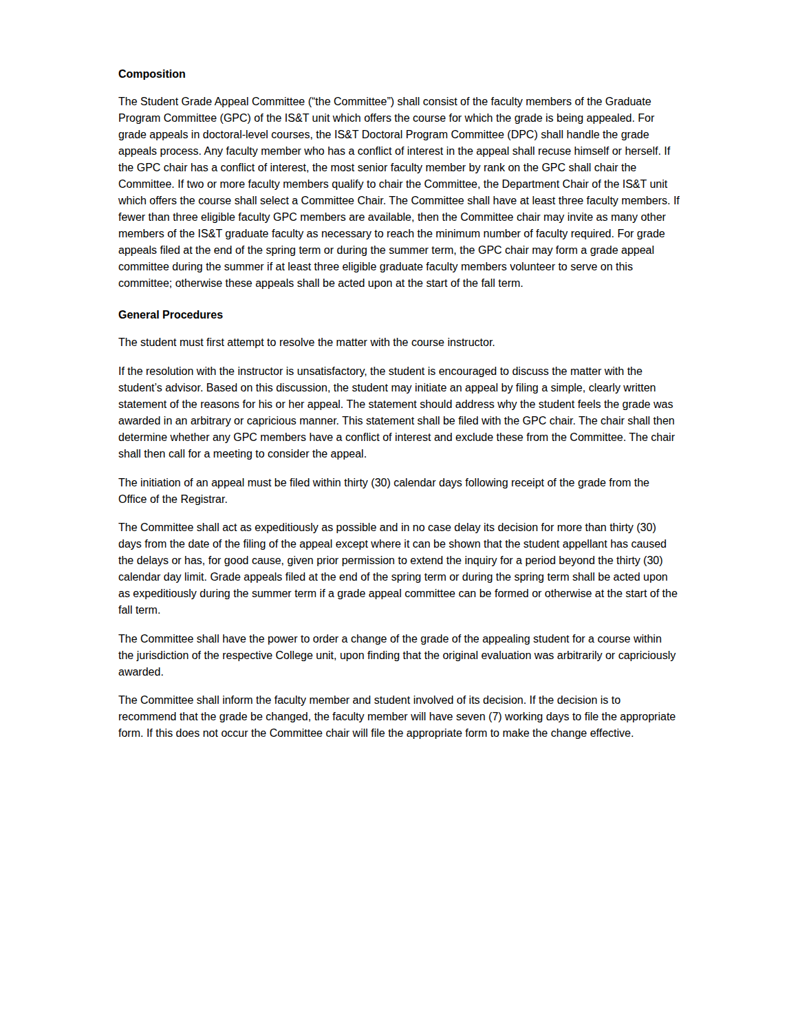Composition
The Student Grade Appeal Committee (“the Committee”) shall consist of the faculty members of the Graduate Program Committee (GPC) of the IS&T unit which offers the course for which the grade is being appealed. For grade appeals in doctoral-level courses, the IS&T Doctoral Program Committee (DPC) shall handle the grade appeals process. Any faculty member who has a conflict of interest in the appeal shall recuse himself or herself. If the GPC chair has a conflict of interest, the most senior faculty member by rank on the GPC shall chair the Committee. If two or more faculty members qualify to chair the Committee, the Department Chair of the IS&T unit which offers the course shall select a Committee Chair. The Committee shall have at least three faculty members. If fewer than three eligible faculty GPC members are available, then the Committee chair may invite as many other members of the IS&T graduate faculty as necessary to reach the minimum number of faculty required. For grade appeals filed at the end of the spring term or during the summer term, the GPC chair may form a grade appeal committee during the summer if at least three eligible graduate faculty members volunteer to serve on this committee; otherwise these appeals shall be acted upon at the start of the fall term.
General Procedures
The student must first attempt to resolve the matter with the course instructor.
If the resolution with the instructor is unsatisfactory, the student is encouraged to discuss the matter with the student’s advisor. Based on this discussion, the student may initiate an appeal by filing a simple, clearly written statement of the reasons for his or her appeal. The statement should address why the student feels the grade was awarded in an arbitrary or capricious manner. This statement shall be filed with the GPC chair. The chair shall then determine whether any GPC members have a conflict of interest and exclude these from the Committee. The chair shall then call for a meeting to consider the appeal.
The initiation of an appeal must be filed within thirty (30) calendar days following receipt of the grade from the Office of the Registrar.
The Committee shall act as expeditiously as possible and in no case delay its decision for more than thirty (30) days from the date of the filing of the appeal except where it can be shown that the student appellant has caused the delays or has, for good cause, given prior permission to extend the inquiry for a period beyond the thirty (30) calendar day limit. Grade appeals filed at the end of the spring term or during the spring term shall be acted upon as expeditiously during the summer term if a grade appeal committee can be formed or otherwise at the start of the fall term.
The Committee shall have the power to order a change of the grade of the appealing student for a course within the jurisdiction of the respective College unit, upon finding that the original evaluation was arbitrarily or capriciously awarded.
The Committee shall inform the faculty member and student involved of its decision. If the decision is to recommend that the grade be changed, the faculty member will have seven (7) working days to file the appropriate form. If this does not occur the Committee chair will file the appropriate form to make the change effective.